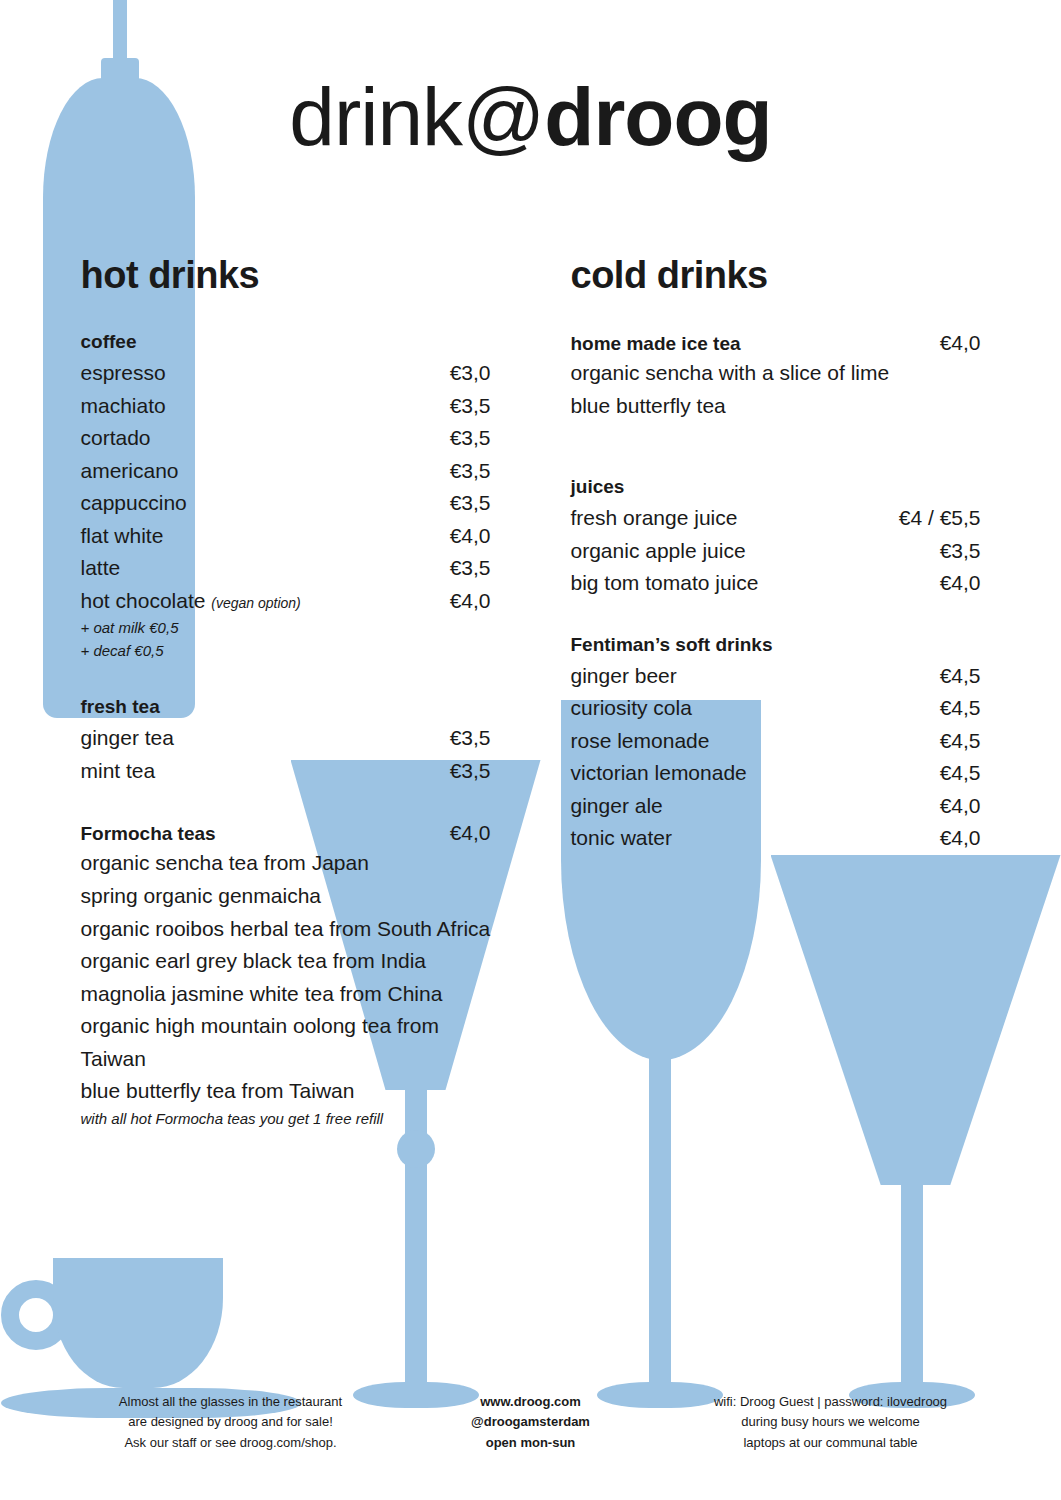drink@droog
hot drinks
coffee
espresso€3,0
machiato€3,5
cortado€3,5
americano€3,5
cappuccino€3,5
flat white€4,0
latte€3,5
hot chocolate (vegan option)€4,0
+ oat milk €0,5
+ decaf €0,5
fresh tea
ginger tea€3,5
mint tea€3,5
Formocha teas
€4,0
organic sencha tea from Japan
spring organic genmaicha
organic rooibos herbal tea from South Africa
organic earl grey black tea from India
magnolia jasmine white tea from China
organic high mountain oolong tea from Taiwan
blue butterfly tea from Taiwan
with all hot Formocha teas you get 1 free refill
cold drinks
home made ice tea
€4,0
organic sencha with a slice of lime
blue butterfly tea
juices
fresh orange juice€4 / €5,5
organic apple juice€3,5
big tom tomato juice€4,0
Fentiman’s soft drinks
ginger beer€4,5
curiosity cola€4,5
rose lemonade€4,5
victorian lemonade€4,5
ginger ale€4,0
tonic water€4,0
Almost all the glasses in the restaurant
are designed by droog and for sale!
Ask our staff or see droog.com/shop.
www.droog.com
@droogamsterdam
open mon-sun
wifi: Droog Guest | password: ilovedroog
during busy hours we welcome
laptops at our communal table